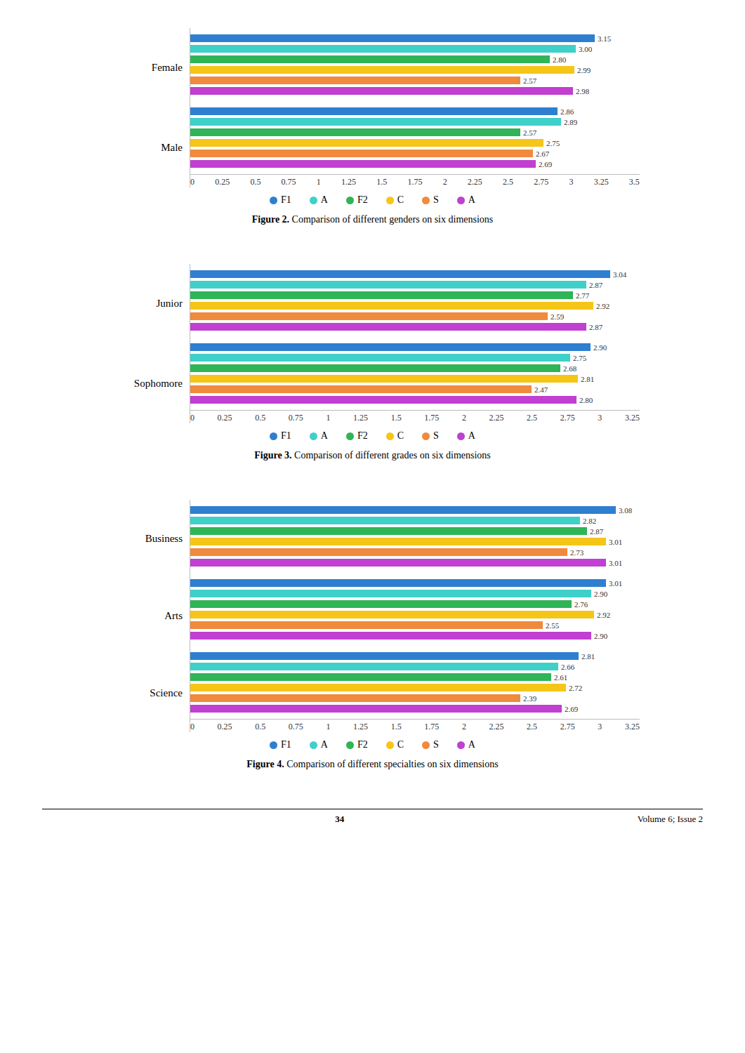Female
Male
3.15
3.00
2.80
2.99
2.57
2.98
2.86
2.89
2.57
2.75
2.67
2.69
00.250.50.751 1.251.51.7522.25 2.52.7533.253.5
F1
A
F2
C
S
A
Figure 2. Comparison of different genders on six dimensions
Junior
Sophomore
3.04
2.87
2.77
2.92
2.59
2.87
2.90
2.75
2.68
2.81
2.47
2.80
00.250.50.751 1.251.51.7522.25 2.52.7533.25
F1
A
F2
C
S
A
Figure 3. Comparison of different grades on six dimensions
Business
Arts
Science
3.08
2.82
2.87
3.01
2.73
3.01
3.01
2.90
2.76
2.92
2.55
2.90
2.81
2.66
2.61
2.72
2.39
2.69
00.250.50.751 1.251.51.7522.25 2.52.7533.25
F1
A
F2
C
S
A
Figure 4. Comparison of different specialties on six dimensions
34 Volume 6; Issue 2